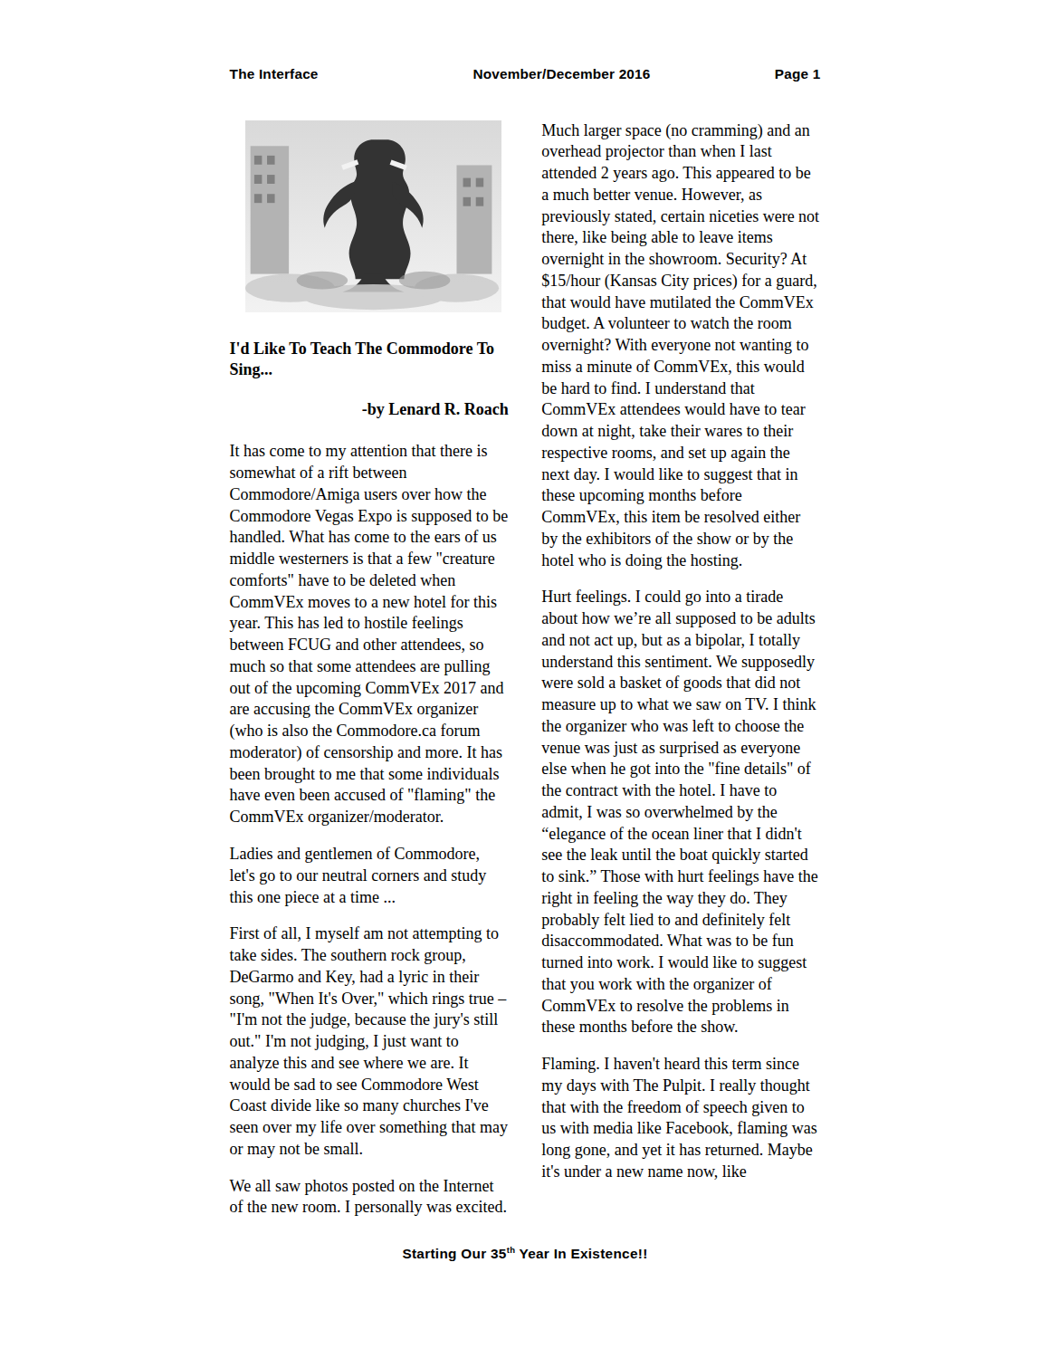The Interface November/December 2016 Page 1
I'd Like To Teach The Commodore To Sing...
-by Lenard R. Roach
It has come to my attention that there is somewhat of a rift between Commodore/Amiga users over how the Commodore Vegas Expo is supposed to be handled. What has come to the ears of us middle westerners is that a few "creature comforts" have to be deleted when CommVEx moves to a new hotel for this year. This has led to hostile feelings between FCUG and other attendees, so much so that some attendees are pulling out of the upcoming CommVEx 2017 and are accusing the CommVEx organizer (who is also the Commodore.ca forum moderator) of censorship and more. It has been brought to me that some individuals have even been accused of "flaming" the CommVEx organizer/moderator.
Ladies and gentlemen of Commodore, let's go to our neutral corners and study this one piece at a time ...
First of all, I myself am not attempting to take sides. The southern rock group, DeGarmo and Key, had a lyric in their song, "When It's Over," which rings true – "I'm not the judge, because the jury's still out." I'm not judging, I just want to analyze this and see where we are. It would be sad to see Commodore West Coast divide like so many churches I've seen over my life over something that may or may not be small.
We all saw photos posted on the Internet of the new room. I personally was excited. Much larger space (no cramming) and an overhead projector than when I last attended 2 years ago. This appeared to be a much better venue. However, as previously stated, certain niceties were not there, like being able to leave items overnight in the showroom. Security? At $15/hour (Kansas City prices) for a guard, that would have mutilated the CommVEx budget. A volunteer to watch the room overnight? With everyone not wanting to miss a minute of CommVEx, this would be hard to find. I understand that CommVEx attendees would have to tear down at night, take their wares to their respective rooms, and set up again the next day. I would like to suggest that in these upcoming months before CommVEx, this item be resolved either by the exhibitors of the show or by the hotel who is doing the hosting.
Hurt feelings. I could go into a tirade about how we’re all supposed to be adults and not act up, but as a bipolar, I totally understand this sentiment. We supposedly were sold a basket of goods that did not measure up to what we saw on TV. I think the organizer who was left to choose the venue was just as surprised as everyone else when he got into the "fine details" of the contract with the hotel. I have to admit, I was so overwhelmed by the “elegance of the ocean liner that I didn't see the leak until the boat quickly started to sink.” Those with hurt feelings have the right in feeling the way they do. They probably felt lied to and definitely felt disaccommodated. What was to be fun turned into work. I would like to suggest that you work with the organizer of CommVEx to resolve the problems in these months before the show.
Flaming. I haven't heard this term since my days with The Pulpit. I really thought that with the freedom of speech given to us with media like Facebook, flaming was long gone, and yet it has returned. Maybe it's under a new name now, like
Starting Our 35th Year In Existence!!